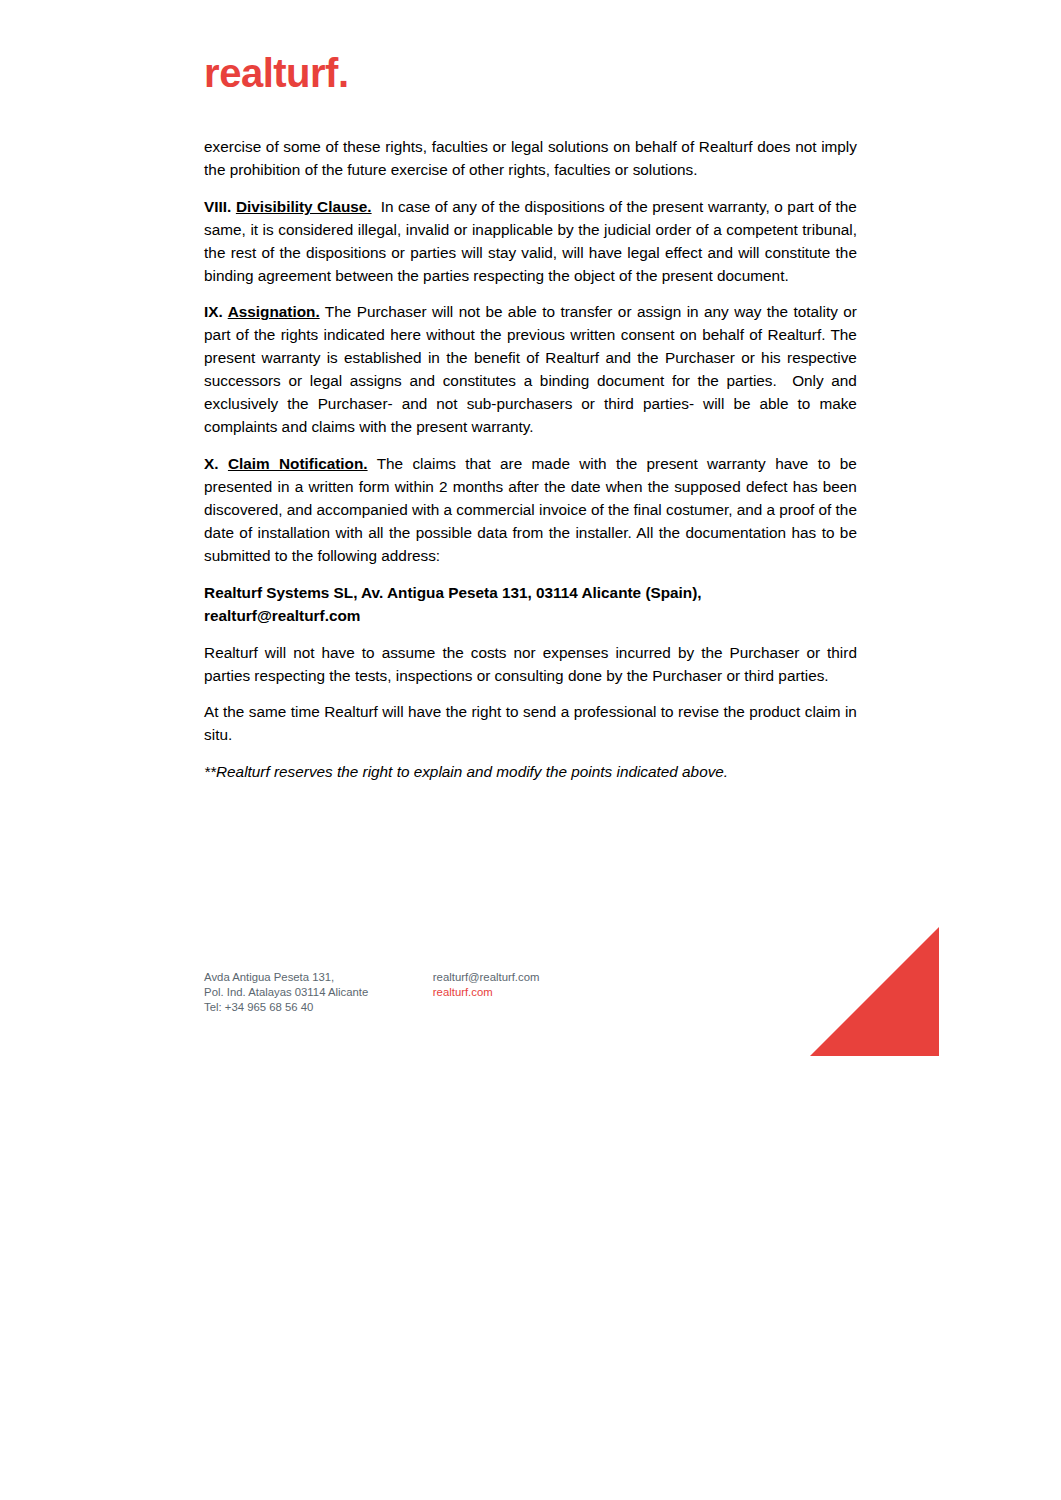realturf.
exercise of some of these rights, faculties or legal solutions on behalf of Realturf does not imply the prohibition of the future exercise of other rights, faculties or solutions.
VIII. Divisibility Clause. In case of any of the dispositions of the present warranty, o part of the same, it is considered illegal, invalid or inapplicable by the judicial order of a competent tribunal, the rest of the dispositions or parties will stay valid, will have legal effect and will constitute the binding agreement between the parties respecting the object of the present document.
IX. Assignation. The Purchaser will not be able to transfer or assign in any way the totality or part of the rights indicated here without the previous written consent on behalf of Realturf. The present warranty is established in the benefit of Realturf and the Purchaser or his respective successors or legal assigns and constitutes a binding document for the parties. Only and exclusively the Purchaser- and not sub-purchasers or third parties- will be able to make complaints and claims with the present warranty.
X. Claim Notification. The claims that are made with the present warranty have to be presented in a written form within 2 months after the date when the supposed defect has been discovered, and accompanied with a commercial invoice of the final costumer, and a proof of the date of installation with all the possible data from the installer. All the documentation has to be submitted to the following address:
Realturf Systems SL, Av. Antigua Peseta 131, 03114 Alicante (Spain), realturf@realturf.com
Realturf will not have to assume the costs nor expenses incurred by the Purchaser or third parties respecting the tests, inspections or consulting done by the Purchaser or third parties.
At the same time Realturf will have the right to send a professional to revise the product claim in situ.
**Realturf reserves the right to explain and modify the points indicated above.
Avda Antigua Peseta 131,
Pol. Ind. Atalayas 03114 Alicante
Tel: +34 965 68 56 40
realturf@realturf.com
realturf.com